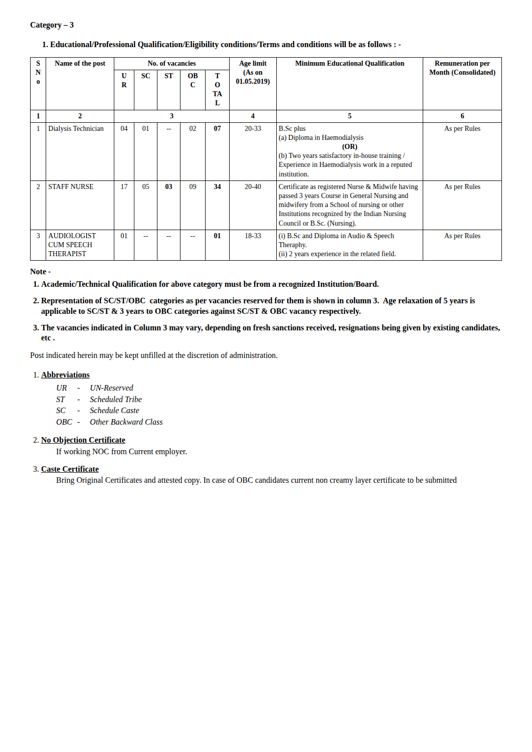Category – 3
Educational/Professional Qualification/Eligibility conditions/Terms and conditions will be as follows : -
| S N o | Name of the post | No. of vacancies | Age limit (As on 01.05.2019) | Minimum Educational Qualification | Remuneration per Month (Consolidated) |
| --- | --- | --- | --- | --- | --- |
| U R | SC | ST | OB C | T O TA L |
| 1 | 2 | 3 | 4 | 5 | 6 |
| 1 | Dialysis Technician | 04 | 01 | -- | 02 | 07 | 20-33 | B.Sc plus (a) Diploma in Haemodialysis (OR) (b) Two years satisfactory in-house training / Experience in Haemodialysis work in a reputed institution. | As per Rules |
| 2 | STAFF NURSE | 17 | 05 | 03 | 09 | 34 | 20-40 | Certificate as registered Nurse & Midwife having passed 3 years Course in General Nursing and midwifery from a School of nursing or other Institutions recognized by the Indian Nursing Council or B.Sc. (Nursing). | As per Rules |
| 3 | AUDIOLOGIST CUM SPEECH THERAPIST | 01 | -- | -- | -- | 01 | 18-33 | (i) B.Sc and Diploma in Audio & Speech Theraphy. (ii) 2 years experience in the related field. | As per Rules |
Note -
Academic/Technical Qualification for above category must be from a recognized Institution/Board.
Representation of SC/ST/OBC categories as per vacancies reserved for them is shown in column 3. Age relaxation of 5 years is applicable to SC/ST & 3 years to OBC categories against SC/ST & OBC vacancy respectively.
The vacancies indicated in Column 3 may vary, depending on fresh sanctions received, resignations being given by existing candidates, etc .
Post indicated herein may be kept unfilled at the discretion of administration.
Abbreviations
| UR | - | UN-Reserved |
| ST | - | Scheduled Tribe |
| SC | - | Schedule Caste |
| OBC | - | Other Backward Class |
No Objection Certificate
If working NOC from Current employer.
Caste Certificate
Bring Original Certificates and attested copy. In case of OBC candidates current non creamy layer certificate to be submitted